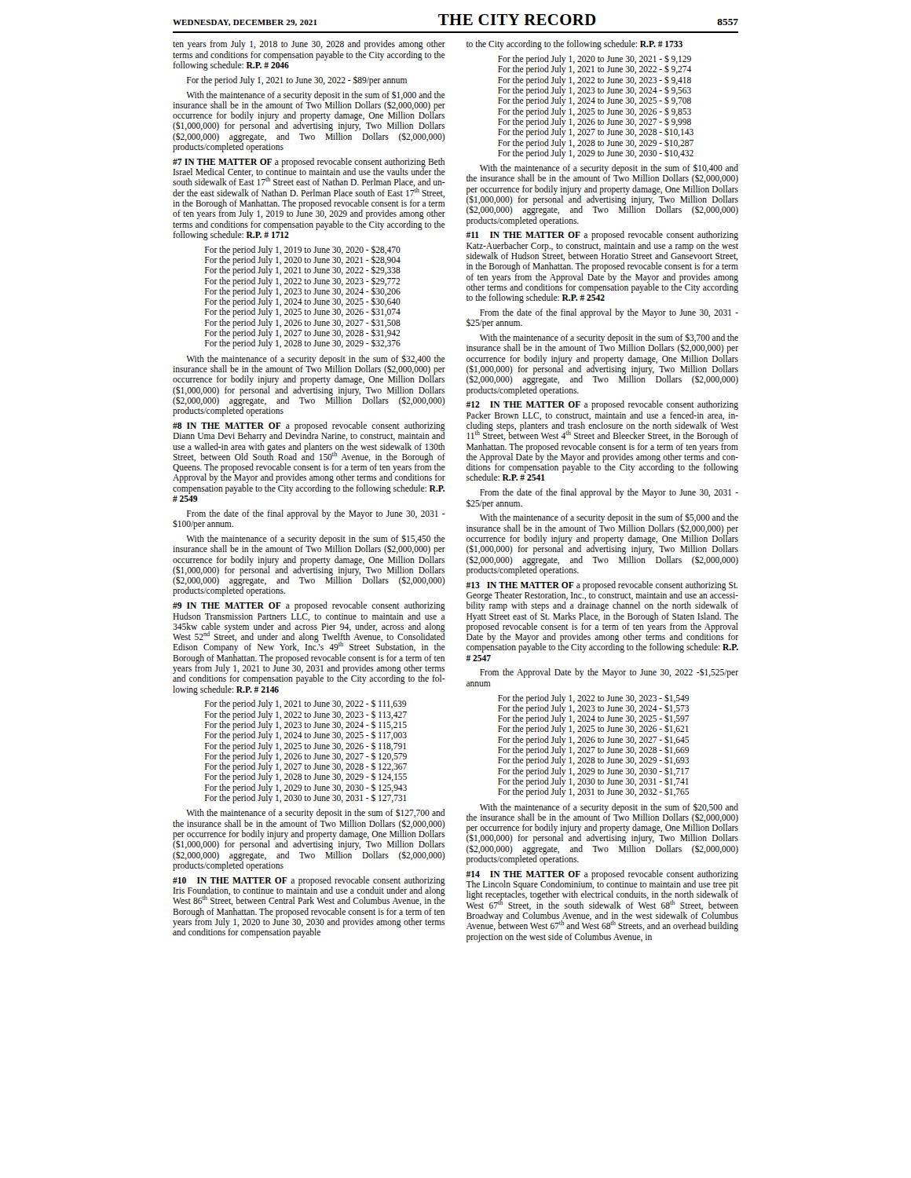WEDNESDAY, DECEMBER 29, 2021
THE CITY RECORD
8557
ten years from July 1, 2018 to June 30, 2028 and provides among other terms and conditions for compensation payable to the City according to the following schedule: R.P. # 2046
For the period July 1, 2021 to June 30, 2022 - $89/per annum
With the maintenance of a security deposit in the sum of $1,000 and the insurance shall be in the amount of Two Million Dollars ($2,000,000) per occurrence for bodily injury and property damage, One Million Dollars ($1,000,000) for personal and advertising injury, Two Million Dollars ($2,000,000) aggregate, and Two Million Dollars ($2,000,000) products/completed operations
#7 IN THE MATTER OF a proposed revocable consent authorizing Beth Israel Medical Center, to continue to maintain and use the vaults under the south sidewalk of East 17th Street east of Nathan D. Perlman Place, and under the east sidewalk of Nathan D. Perlman Place south of East 17th Street, in the Borough of Manhattan. The proposed revocable consent is for a term of ten years from July 1, 2019 to June 30, 2029 and provides among other terms and conditions for compensation payable to the City according to the following schedule: R.P. # 1712
For the period July 1, 2019 to June 30, 2020 - $28,470
For the period July 1, 2020 to June 30, 2021 - $28,904
For the period July 1, 2021 to June 30, 2022 - $29,338
For the period July 1, 2022 to June 30, 2023 - $29,772
For the period July 1, 2023 to June 30, 2024 - $30,206
For the period July 1, 2024 to June 30, 2025 - $30,640
For the period July 1, 2025 to June 30, 2026 - $31,074
For the period July 1, 2026 to June 30, 2027 - $31,508
For the period July 1, 2027 to June 30, 2028 - $31,942
For the period July 1, 2028 to June 30, 2029 - $32,376
With the maintenance of a security deposit in the sum of $32,400 the insurance shall be in the amount of Two Million Dollars ($2,000,000) per occurrence for bodily injury and property damage, One Million Dollars ($1,000,000) for personal and advertising injury, Two Million Dollars ($2,000,000) aggregate, and Two Million Dollars ($2,000,000) products/completed operations
#8 IN THE MATTER OF a proposed revocable consent authorizing Diann Uma Devi Beharry and Devindra Narine, to construct, maintain and use a walled-in area with gates and planters on the west sidewalk of 130th Street, between Old South Road and 150th Avenue, in the Borough of Queens. The proposed revocable consent is for a term of ten years from the Approval by the Mayor and provides among other terms and conditions for compensation payable to the City according to the following schedule: R.P. # 2549
From the date of the final approval by the Mayor to June 30, 2031 - $100/per annum.
With the maintenance of a security deposit in the sum of $15,450 the insurance shall be in the amount of Two Million Dollars ($2,000,000) per occurrence for bodily injury and property damage, One Million Dollars ($1,000,000) for personal and advertising injury, Two Million Dollars ($2,000,000) aggregate, and Two Million Dollars ($2,000,000) products/completed operations.
#9 IN THE MATTER OF a proposed revocable consent authorizing Hudson Transmission Partners LLC, to continue to maintain and use a 345kw cable system under and across Pier 94, under, across and along West 52nd Street, and under and along Twelfth Avenue, to Consolidated Edison Company of New York, Inc.'s 49th Street Substation, in the Borough of Manhattan. The proposed revocable consent is for a term of ten years from July 1, 2021 to June 30, 2031 and provides among other terms and conditions for compensation payable to the City according to the following schedule: R.P. # 2146
For the period July 1, 2021 to June 30, 2022 - $ 111,639
For the period July 1, 2022 to June 30, 2023 - $ 113,427
For the period July 1, 2023 to June 30, 2024 - $ 115,215
For the period July 1, 2024 to June 30, 2025 - $ 117,003
For the period July 1, 2025 to June 30, 2026 - $ 118,791
For the period July 1, 2026 to June 30, 2027 - $ 120,579
For the period July 1, 2027 to June 30, 2028 - $ 122,367
For the period July 1, 2028 to June 30, 2029 - $ 124,155
For the period July 1, 2029 to June 30, 2030 - $ 125,943
For the period July 1, 2030 to June 30, 2031 - $ 127,731
With the maintenance of a security deposit in the sum of $127,700 and the insurance shall be in the amount of Two Million Dollars ($2,000,000) per occurrence for bodily injury and property damage, One Million Dollars ($1,000,000) for personal and advertising injury, Two Million Dollars ($2,000,000) aggregate, and Two Million Dollars ($2,000,000) products/completed operations
#10 IN THE MATTER OF a proposed revocable consent authorizing Iris Foundation, to continue to maintain and use a conduit under and along West 86th Street, between Central Park West and Columbus Avenue, in the Borough of Manhattan. The proposed revocable consent is for a term of ten years from July 1, 2020 to June 30, 2030 and provides among other terms and conditions for compensation payable
to the City according to the following schedule: R.P. # 1733
For the period July 1, 2020 to June 30, 2021 - $ 9,129
For the period July 1, 2021 to June 30, 2022 - $ 9,274
For the period July 1, 2022 to June 30, 2023 - $ 9,418
For the period July 1, 2023 to June 30, 2024 - $ 9,563
For the period July 1, 2024 to June 30, 2025 - $ 9,708
For the period July 1, 2025 to June 30, 2026 - $ 9,853
For the period July 1, 2026 to June 30, 2027 - $ 9,998
For the period July 1, 2027 to June 30, 2028 - $10,143
For the period July 1, 2028 to June 30, 2029 - $10,287
For the period July 1, 2029 to June 30, 2030 - $10,432
With the maintenance of a security deposit in the sum of $10,400 and the insurance shall be in the amount of Two Million Dollars ($2,000,000) per occurrence for bodily injury and property damage, One Million Dollars ($1,000,000) for personal and advertising injury, Two Million Dollars ($2,000,000) aggregate, and Two Million Dollars ($2,000,000) products/completed operations.
#11 IN THE MATTER OF a proposed revocable consent authorizing Katz-Auerbacher Corp., to construct, maintain and use a ramp on the west sidewalk of Hudson Street, between Horatio Street and Gansevoort Street, in the Borough of Manhattan. The proposed revocable consent is for a term of ten years from the Approval Date by the Mayor and provides among other terms and conditions for compensation payable to the City according to the following schedule: R.P. # 2542
From the date of the final approval by the Mayor to June 30, 2031 - $25/per annum.
With the maintenance of a security deposit in the sum of $3,700 and the insurance shall be in the amount of Two Million Dollars ($2,000,000) per occurrence for bodily injury and property damage, One Million Dollars ($1,000,000) for personal and advertising injury, Two Million Dollars ($2,000,000) aggregate, and Two Million Dollars ($2,000,000) products/completed operations.
#12 IN THE MATTER OF a proposed revocable consent authorizing Packer Brown LLC, to construct, maintain and use a fenced-in area, including steps, planters and trash enclosure on the north sidewalk of West 11th Street, between West 4th Street and Bleecker Street, in the Borough of Manhattan. The proposed revocable consent is for a term of ten years from the Approval Date by the Mayor and provides among other terms and conditions for compensation payable to the City according to the following schedule: R.P. # 2541
From the date of the final approval by the Mayor to June 30, 2031 - $25/per annum.
With the maintenance of a security deposit in the sum of $5,000 and the insurance shall be in the amount of Two Million Dollars ($2,000,000) per occurrence for bodily injury and property damage, One Million Dollars ($1,000,000) for personal and advertising injury, Two Million Dollars ($2,000,000) aggregate, and Two Million Dollars ($2,000,000) products/completed operations.
#13 IN THE MATTER OF a proposed revocable consent authorizing St. George Theater Restoration, Inc., to construct, maintain and use an accessibility ramp with steps and a drainage channel on the north sidewalk of Hyatt Street east of St. Marks Place, in the Borough of Staten Island. The proposed revocable consent is for a term of ten years from the Approval Date by the Mayor and provides among other terms and conditions for compensation payable to the City according to the following schedule: R.P. # 2547
From the Approval Date by the Mayor to June 30, 2022 -$1,525/per annum
For the period July 1, 2022 to June 30, 2023 - $1,549
For the period July 1, 2023 to June 30, 2024 - $1,573
For the period July 1, 2024 to June 30, 2025 - $1,597
For the period July 1, 2025 to June 30, 2026 - $1,621
For the period July 1, 2026 to June 30, 2027 - $1,645
For the period July 1, 2027 to June 30, 2028 - $1,669
For the period July 1, 2028 to June 30, 2029 - $1,693
For the period July 1, 2029 to June 30, 2030 - $1,717
For the period July 1, 2030 to June 30, 2031 - $1,741
For the period July 1, 2031 to June 30, 2032 - $1,765
With the maintenance of a security deposit in the sum of $20,500 and the insurance shall be in the amount of Two Million Dollars ($2,000,000) per occurrence for bodily injury and property damage, One Million Dollars ($1,000,000) for personal and advertising injury, Two Million Dollars ($2,000,000) aggregate, and Two Million Dollars ($2,000,000) products/completed operations.
#14 IN THE MATTER OF a proposed revocable consent authorizing The Lincoln Square Condominium, to continue to maintain and use tree pit light receptacles, together with electrical conduits, in the north sidewalk of West 67th Street, in the south sidewalk of West 68th Street, between Broadway and Columbus Avenue, and in the west sidewalk of Columbus Avenue, between West 67th and West 68th Streets, and an overhead building projection on the west side of Columbus Avenue, in